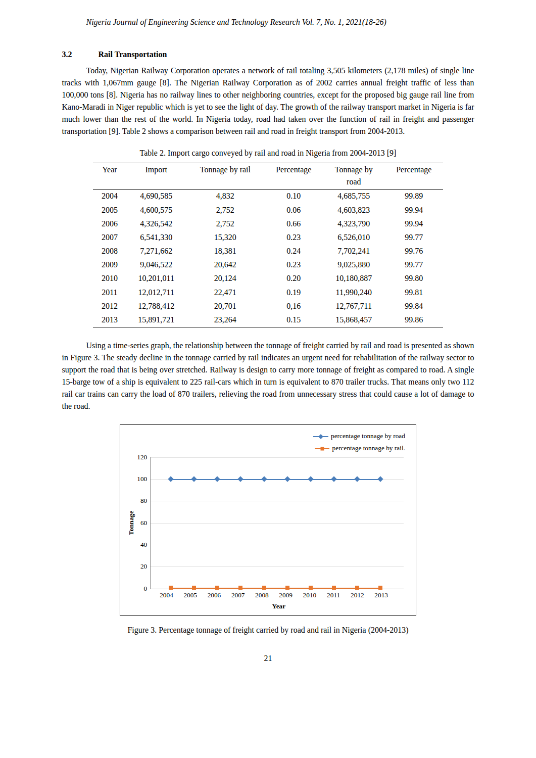Nigeria Journal of Engineering Science and Technology Research Vol. 7, No. 1, 2021(18-26)
3.2 Rail Transportation
Today, Nigerian Railway Corporation operates a network of rail totaling 3,505 kilometers (2,178 miles) of single line tracks with 1,067mm gauge [8]. The Nigerian Railway Corporation as of 2002 carries annual freight traffic of less than 100,000 tons [8]. Nigeria has no railway lines to other neighboring countries, except for the proposed big gauge rail line from Kano-Maradi in Niger republic which is yet to see the light of day. The growth of the railway transport market in Nigeria is far much lower than the rest of the world. In Nigeria today, road had taken over the function of rail in freight and passenger transportation [9]. Table 2 shows a comparison between rail and road in freight transport from 2004-2013.
Table 2. Import cargo conveyed by rail and road in Nigeria from 2004-2013 [9]
| Year | Import | Tonnage by rail | Percentage | Tonnage by | Percentage |
| --- | --- | --- | --- | --- | --- |
| | | | | road | |
| 2004 | 4,690,585 | 4,832 | 0.10 | 4,685,755 | 99.89 |
| 2005 | 4,600,575 | 2,752 | 0.06 | 4,603,823 | 99.94 |
| 2006 | 4,326,542 | 2,752 | 0.66 | 4,323,790 | 99.94 |
| 2007 | 6,541,330 | 15,320 | 0.23 | 6,526,010 | 99.77 |
| 2008 | 7,271,662 | 18,381 | 0.24 | 7,702,241 | 99.76 |
| 2009 | 9,046,522 | 20,642 | 0.23 | 9,025,880 | 99.77 |
| 2010 | 10,201,011 | 20,124 | 0.20 | 10,180,887 | 99.80 |
| 2011 | 12,012,711 | 22,471 | 0.19 | 11,990,240 | 99.81 |
| 2012 | 12,788,412 | 20,701 | 0,16 | 12,767,711 | 99.84 |
| 2013 | 15,891,721 | 23,264 | 0.15 | 15,868,457 | 99.86 |
Using a time-series graph, the relationship between the tonnage of freight carried by rail and road is presented as shown in Figure 3. The steady decline in the tonnage carried by rail indicates an urgent need for rehabilitation of the railway sector to support the road that is being over stretched. Railway is design to carry more tonnage of freight as compared to road. A single 15-barge tow of a ship is equivalent to 225 rail-cars which in turn is equivalent to 870 trailer trucks. That means only two 112 rail car trains can carry the load of 870 trailers, relieving the road from unnecessary stress that could cause a lot of damage to the road.
percentage tonnage by road
percentage tonnage by rail.
Tonnage
120 100 80 60 40 20 0
2004 2005 2006 2007 2008 2009 2010 2011 2012 2013
Year
Figure 3. Percentage tonnage of freight carried by road and rail in Nigeria (2004-2013)
21